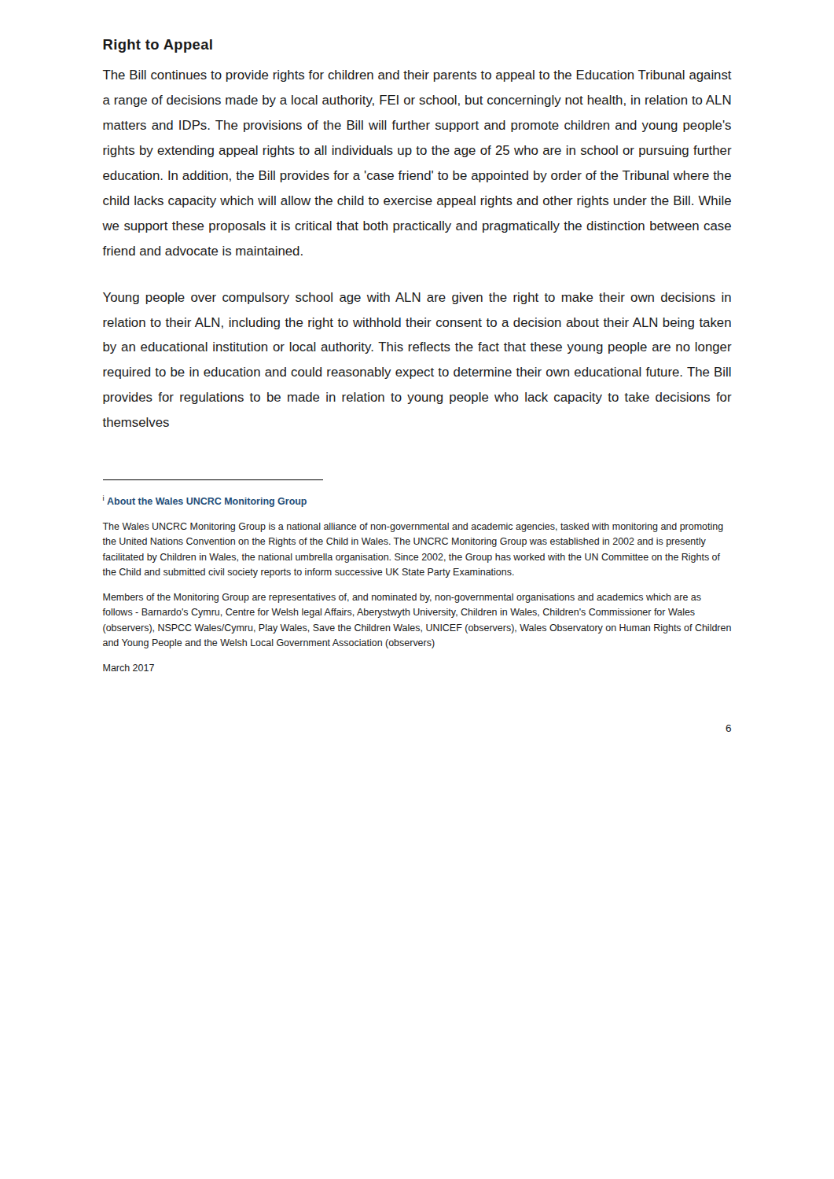Right to Appeal
The Bill continues to provide rights for children and their parents to appeal to the Education Tribunal against a range of decisions made by a local authority, FEI or school, but concerningly not health, in relation to ALN matters and IDPs. The provisions of the Bill will further support and promote children and young people's rights by extending appeal rights to all individuals up to the age of 25 who are in school or pursuing further education. In addition, the Bill provides for a 'case friend' to be appointed by order of the Tribunal where the child lacks capacity which will allow the child to exercise appeal rights and other rights under the Bill. While we support these proposals it is critical that both practically and pragmatically the distinction between case friend and advocate is maintained.
Young people over compulsory school age with ALN are given the right to make their own decisions in relation to their ALN, including the right to withhold their consent to a decision about their ALN being taken by an educational institution or local authority. This reflects the fact that these young people are no longer required to be in education and could reasonably expect to determine their own educational future. The Bill provides for regulations to be made in relation to young people who lack capacity to take decisions for themselves
i About the Wales UNCRC Monitoring Group
The Wales UNCRC Monitoring Group is a national alliance of non-governmental and academic agencies, tasked with monitoring and promoting the United Nations Convention on the Rights of the Child in Wales. The UNCRC Monitoring Group was established in 2002 and is presently facilitated by Children in Wales, the national umbrella organisation. Since 2002, the Group has worked with the UN Committee on the Rights of the Child and submitted civil society reports to inform successive UK State Party Examinations.
Members of the Monitoring Group are representatives of, and nominated by, non-governmental organisations and academics which are as follows - Barnardo's Cymru, Centre for Welsh legal Affairs, Aberystwyth University, Children in Wales, Children's Commissioner for Wales (observers), NSPCC Wales/Cymru, Play Wales, Save the Children Wales, UNICEF (observers), Wales Observatory on Human Rights of Children and Young People and the Welsh Local Government Association (observers)
March 2017
6